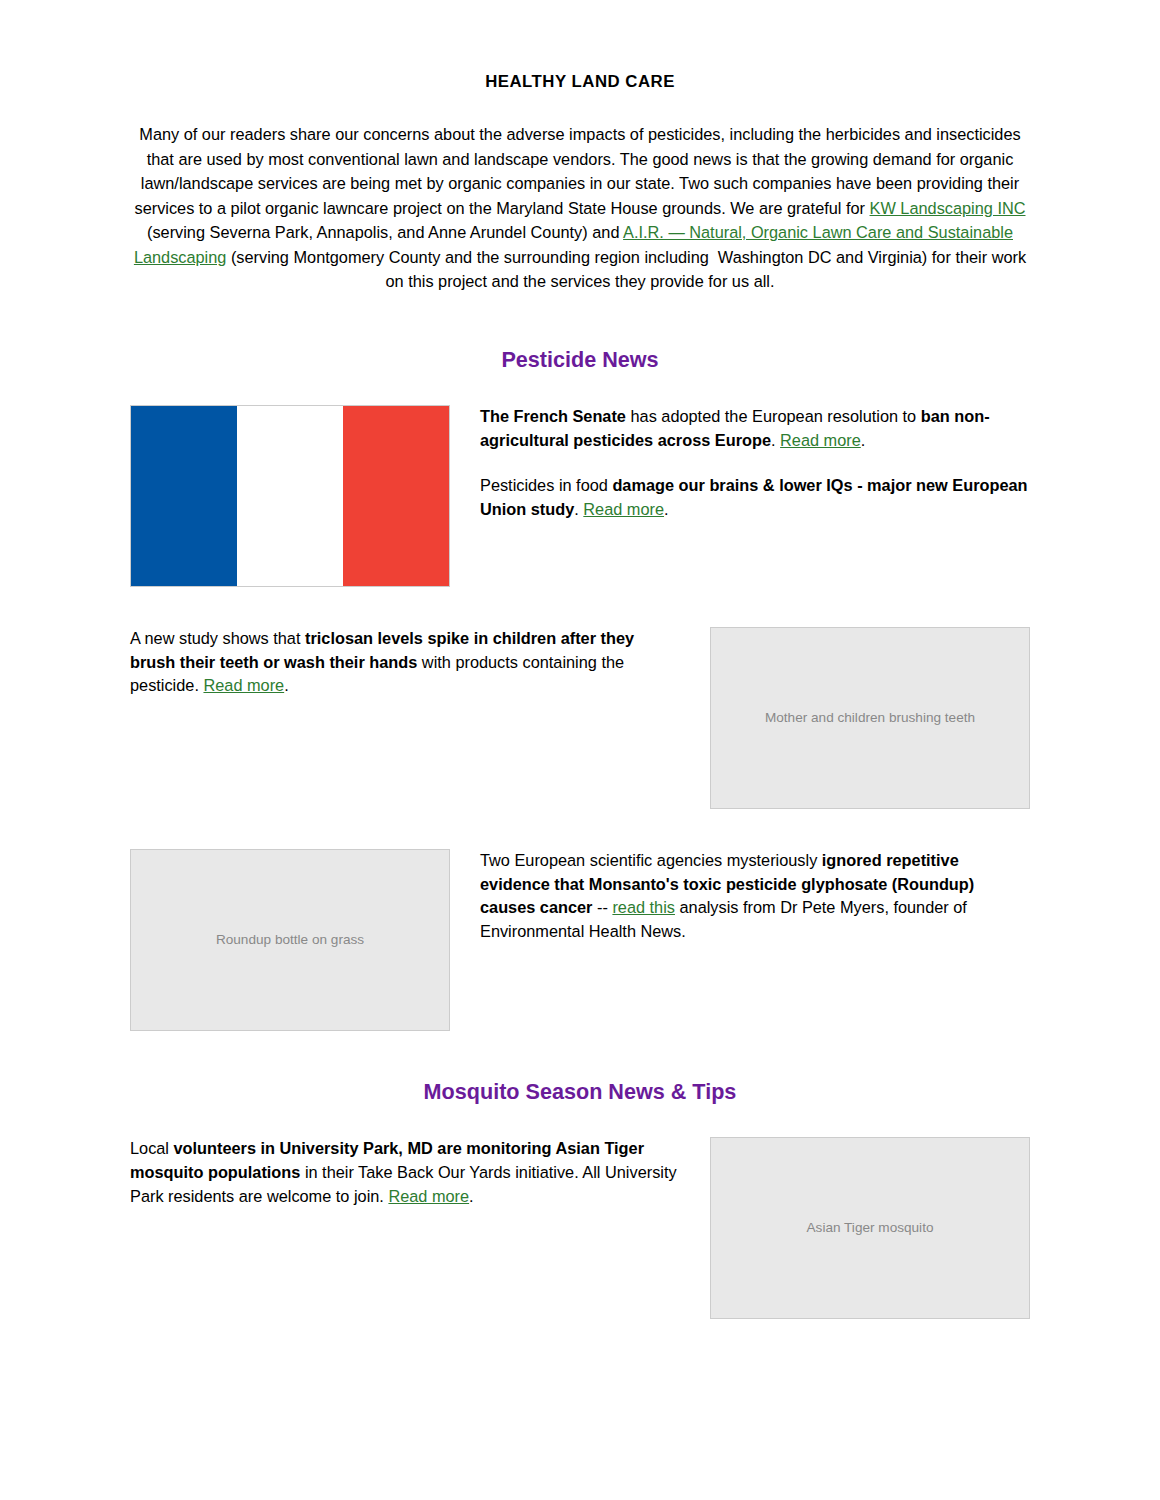HEALTHY LAND CARE
Many of our readers share our concerns about the adverse impacts of pesticides, including the herbicides and insecticides that are used by most conventional lawn and landscape vendors. The good news is that the growing demand for organic lawn/landscape services are being met by organic companies in our state. Two such companies have been providing their services to a pilot organic lawncare project on the Maryland State House grounds. We are grateful for KW Landscaping INC (serving Severna Park, Annapolis, and Anne Arundel County) and A.I.R. — Natural, Organic Lawn Care and Sustainable Landscaping (serving Montgomery County and the surrounding region including Washington DC and Virginia) for their work on this project and the services they provide for us all.
Pesticide News
The French Senate has adopted the European resolution to ban non-agricultural pesticides across Europe. Read more.
Pesticides in food damage our brains & lower IQs - major new European Union study. Read more.
Mother and children brushing teeth
A new study shows that triclosan levels spike in children after they brush their teeth or wash their hands with products containing the pesticide. Read more.
Roundup bottle on grass
Two European scientific agencies mysteriously ignored repetitive evidence that Monsanto's toxic pesticide glyphosate (Roundup) causes cancer -- read this analysis from Dr Pete Myers, founder of Environmental Health News.
Mosquito Season News & Tips
Asian Tiger mosquito
Local volunteers in University Park, MD are monitoring Asian Tiger mosquito populations in their Take Back Our Yards initiative. All University Park residents are welcome to join. Read more.